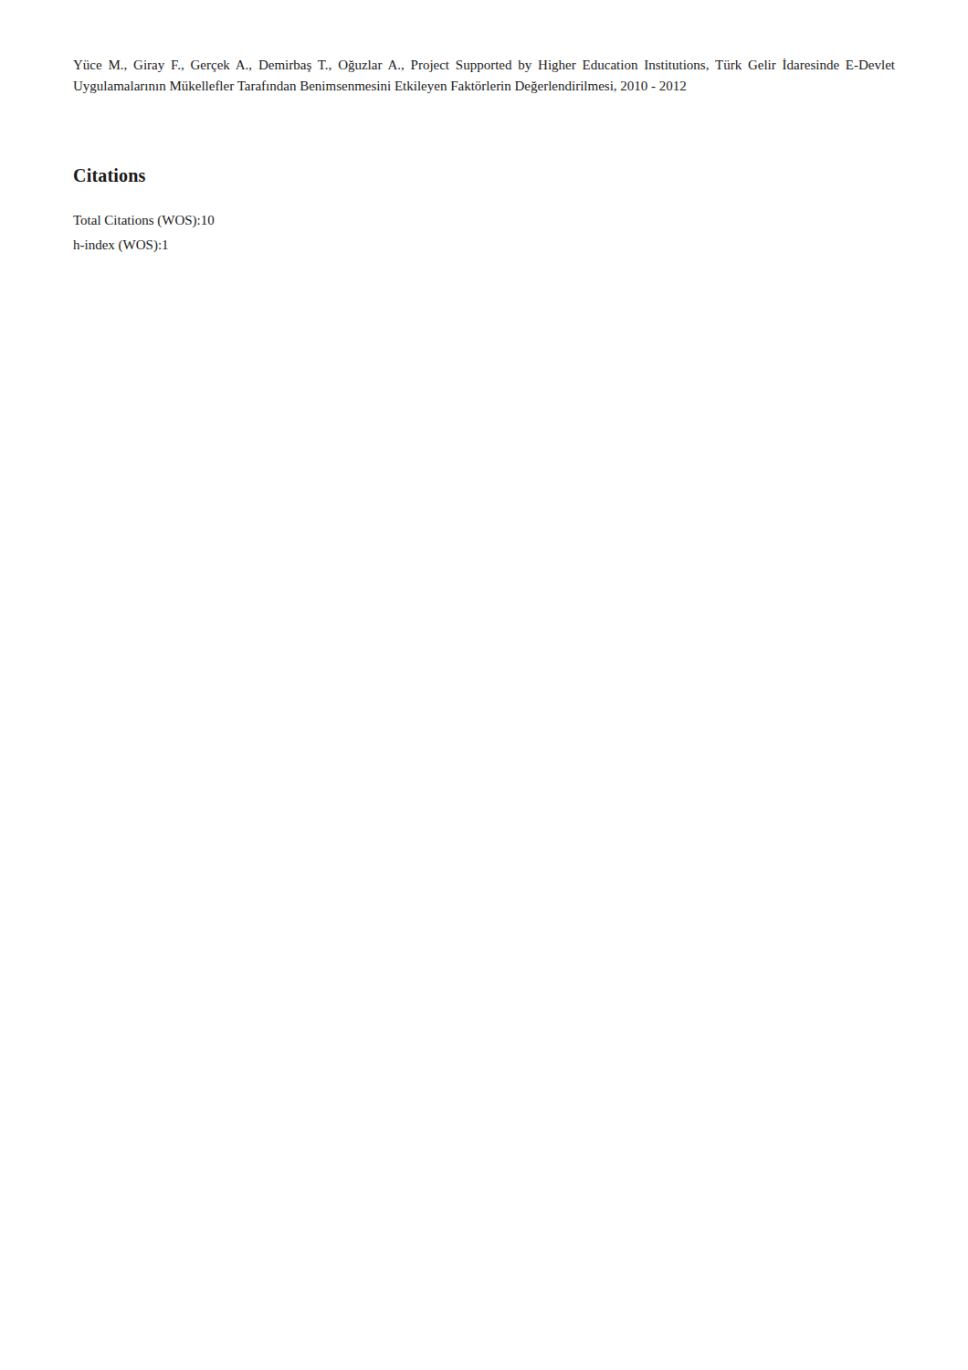Yüce M., Giray F., Gerçek A., Demirbaş T., Oğuzlar A., Project Supported by Higher Education Institutions, Türk Gelir İdaresinde E-Devlet Uygulamalarının Mükellefler Tarafından Benimsenmesini Etkileyen Faktörlerin Değerlendirilmesi, 2010 - 2012
Citations
Total Citations (WOS):10
h-index (WOS):1